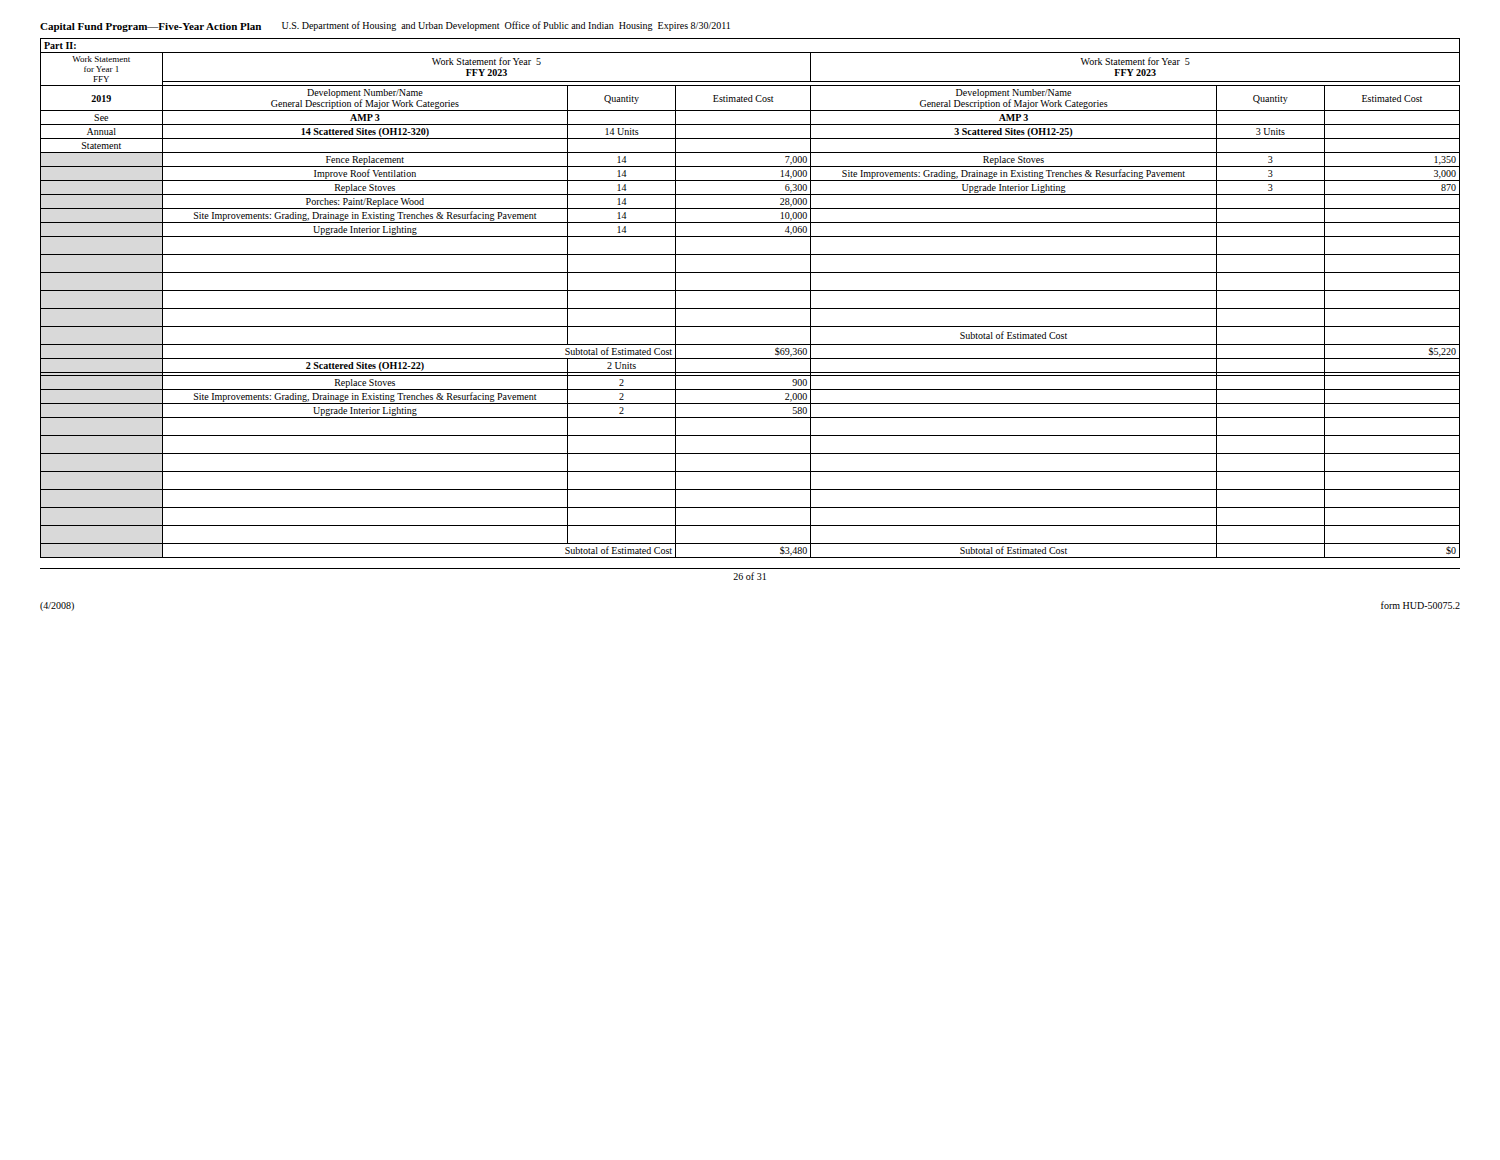Capital Fund Program—Five-Year Action Plan
U.S. Department of Housing and Urban Development Office of Public and Indian Housing Expires 8/30/2011
| Part II: |
| Work Statement for Year 1 FFY | Work Statement for Year 5 FFY 2023 | Work Statement for Year 5 FFY 2023 |
| 2019 | Development Number/Name General Description of Major Work Categories | Quantity | Estimated Cost | Development Number/Name General Description of Major Work Categories | Quantity | Estimated Cost |
| See | AMP 3 | | | AMP 3 | | |
| Annual | 14 Scattered Sites (OH12-320) | 14 Units | | 3 Scattered Sites (OH12-25) | 3 Units | |
| Statement | | | | | | |
| | Fence Replacement | 14 | 7,000 | Replace Stoves | 3 | 1,350 |
| | Improve Roof Ventilation | 14 | 14,000 | Site Improvements: Grading, Drainage in Existing Trenches & Resurfacing Pavement | 3 | 3,000 |
| | Replace Stoves | 14 | 6,300 | Upgrade Interior Lighting | 3 | 870 |
| | Porches: Paint/Replace Wood | 14 | 28,000 | | | |
| | Site Improvements: Grading, Drainage in Existing Trenches & Resurfacing Pavement | 14 | 10,000 | | | |
| | Upgrade Interior Lighting | 14 | 4,060 | | | |
| | | | | Subtotal of Estimated Cost | | |
| | Subtotal of Estimated Cost | $69,360 | | | $5,220 |
| | 2 Scattered Sites (OH12-22) | 2 Units | | | | |
| | Replace Stoves | 2 | 900 | | | |
| | Site Improvements: Grading, Drainage in Existing Trenches & Resurfacing Pavement | 2 | 2,000 | | | |
| | Upgrade Interior Lighting | 2 | 580 | | | |
| | Subtotal of Estimated Cost | $3,480 | Subtotal of Estimated Cost | | $0 |
26 of 31
(4/2008)
form HUD-50075.2